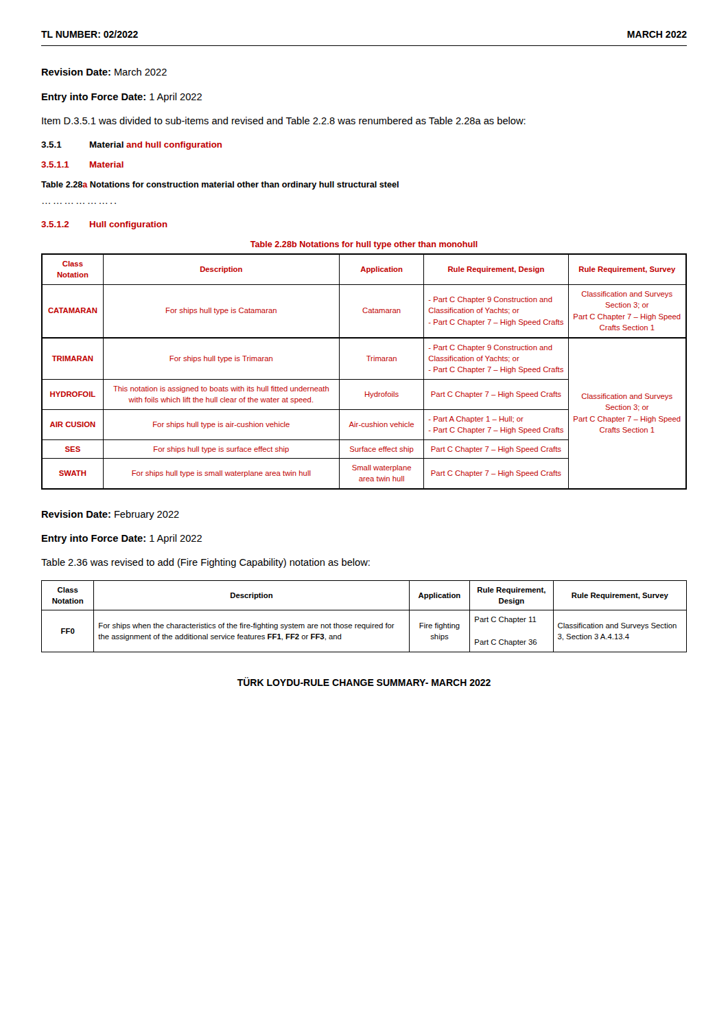TL NUMBER: 02/2022
MARCH 2022
Revision Date: March 2022
Entry into Force Date: 1 April 2022
Item D.3.5.1 was divided to sub-items and revised and Table 2.2.8 was renumbered as Table 2.28a as below:
3.5.1 Material and hull configuration
3.5.1.1 Material
Table 2.28a Notations for construction material other than ordinary hull structural steel
………………..
3.5.1.2 Hull configuration
Table 2.28b Notations for hull type other than monohull
| Class Notation | Description | Application | Rule Requirement, Design | Rule Requirement, Survey |
| --- | --- | --- | --- | --- |
| CATAMARAN | For ships hull type is Catamaran | Catamaran | - Part C Chapter 9 Construction and Classification of Yachts; or - Part C Chapter 7 – High Speed Crafts | Classification and Surveys Section 3; or Part C Chapter 7 – High Speed Crafts Section 1 |
| TRIMARAN | For ships hull type is Trimaran | Trimaran | - Part C Chapter 9 Construction and Classification of Yachts; or - Part C Chapter 7 – High Speed Crafts | Classification and Surveys Section 3; or Part C Chapter 7 – High Speed Crafts Section 1 |
| HYDROFOIL | This notation is assigned to boats with its hull fitted underneath with foils which lift the hull clear of the water at speed. | Hydrofoils | Part C Chapter 7 – High Speed Crafts |
| AIR CUSION | For ships hull type is air-cushion vehicle | Air-cushion vehicle | - Part A Chapter 1 – Hull; or - Part C Chapter 7 – High Speed Crafts |
| SES | For ships hull type is surface effect ship | Surface effect ship | Part C Chapter 7 – High Speed Crafts |
| SWATH | For ships hull type is small waterplane area twin hull | Small waterplane area twin hull | Part C Chapter 7 – High Speed Crafts |
Revision Date: February 2022
Entry into Force Date: 1 April 2022
Table 2.36 was revised to add (Fire Fighting Capability) notation as below:
| Class Notation | Description | Application | Rule Requirement, Design | Rule Requirement, Survey |
| --- | --- | --- | --- | --- |
| FF0 | For ships when the characteristics of the fire-fighting system are not those required for the assignment of the additional service features FF1 , FF2 or FF3 , and | Fire fighting ships | Part C Chapter 11 Part C Chapter 36 | Classification and Surveys Section 3, Section 3 A.4.13.4 |
TÜRK LOYDU-RULE CHANGE SUMMARY- MARCH 2022